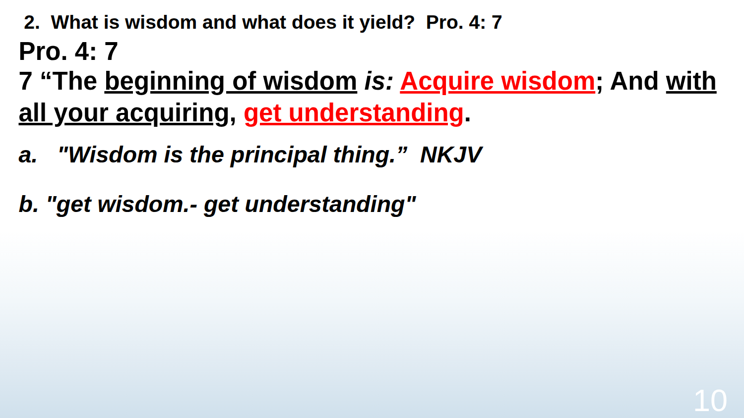2. What is wisdom and what does it yield? Pro. 4: 7
Pro. 4: 7
7 “The beginning of wisdom is: Acquire wisdom; And with all your acquiring, get understanding.
a. "Wisdom is the principal thing.” NKJV
b. "get wisdom.- get understanding"
10